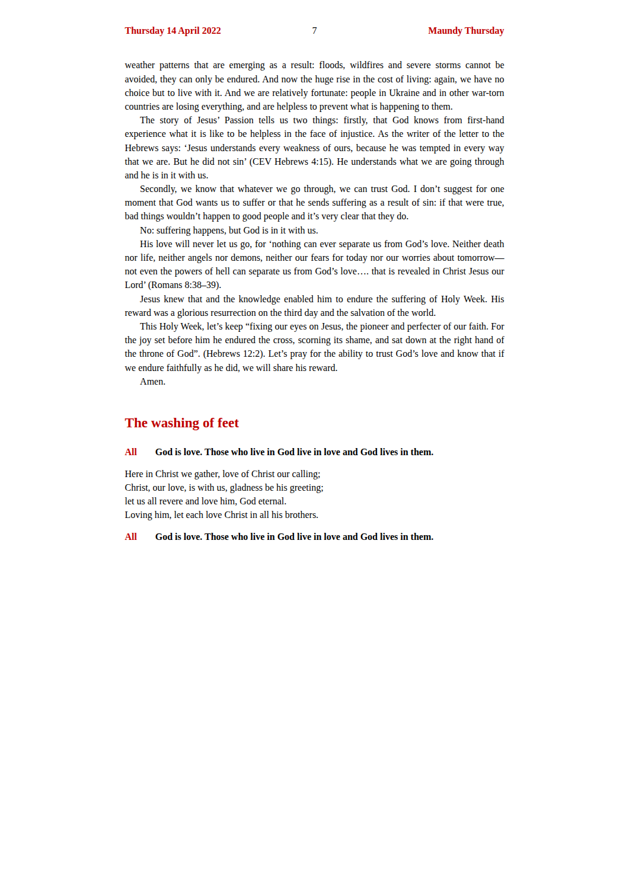Thursday 14 April 2022 7 Maundy Thursday
weather patterns that are emerging as a result: floods, wildfires and severe storms cannot be avoided, they can only be endured. And now the huge rise in the cost of living: again, we have no choice but to live with it. And we are relatively fortunate: people in Ukraine and in other war-torn countries are losing everything, and are helpless to prevent what is happening to them.
The story of Jesus’ Passion tells us two things: firstly, that God knows from first-hand experience what it is like to be helpless in the face of injustice. As the writer of the letter to the Hebrews says: ‘Jesus understands every weakness of ours, because he was tempted in every way that we are. But he did not sin’ (CEV Hebrews 4:15). He understands what we are going through and he is in it with us.
Secondly, we know that whatever we go through, we can trust God. I don’t suggest for one moment that God wants us to suffer or that he sends suffering as a result of sin: if that were true, bad things wouldn’t happen to good people and it’s very clear that they do.
No: suffering happens, but God is in it with us.
His love will never let us go, for ‘nothing can ever separate us from God’s love. Neither death nor life, neither angels nor demons, neither our fears for today nor our worries about tomorrow—not even the powers of hell can separate us from God’s love…. that is revealed in Christ Jesus our Lord’ (Romans 8:38–39).
Jesus knew that and the knowledge enabled him to endure the suffering of Holy Week. His reward was a glorious resurrection on the third day and the salvation of the world.
This Holy Week, let’s keep “fixing our eyes on Jesus, the pioneer and perfecter of our faith. For the joy set before him he endured the cross, scorning its shame, and sat down at the right hand of the throne of God”. (Hebrews 12:2). Let’s pray for the ability to trust God’s love and know that if we endure faithfully as he did, we will share his reward.
Amen.
The washing of feet
All God is love. Those who live in God live in love and God lives in them.
Here in Christ we gather, love of Christ our calling;
Christ, our love, is with us, gladness be his greeting;
let us all revere and love him, God eternal.
Loving him, let each love Christ in all his brothers.
All God is love. Those who live in God live in love and God lives in them.